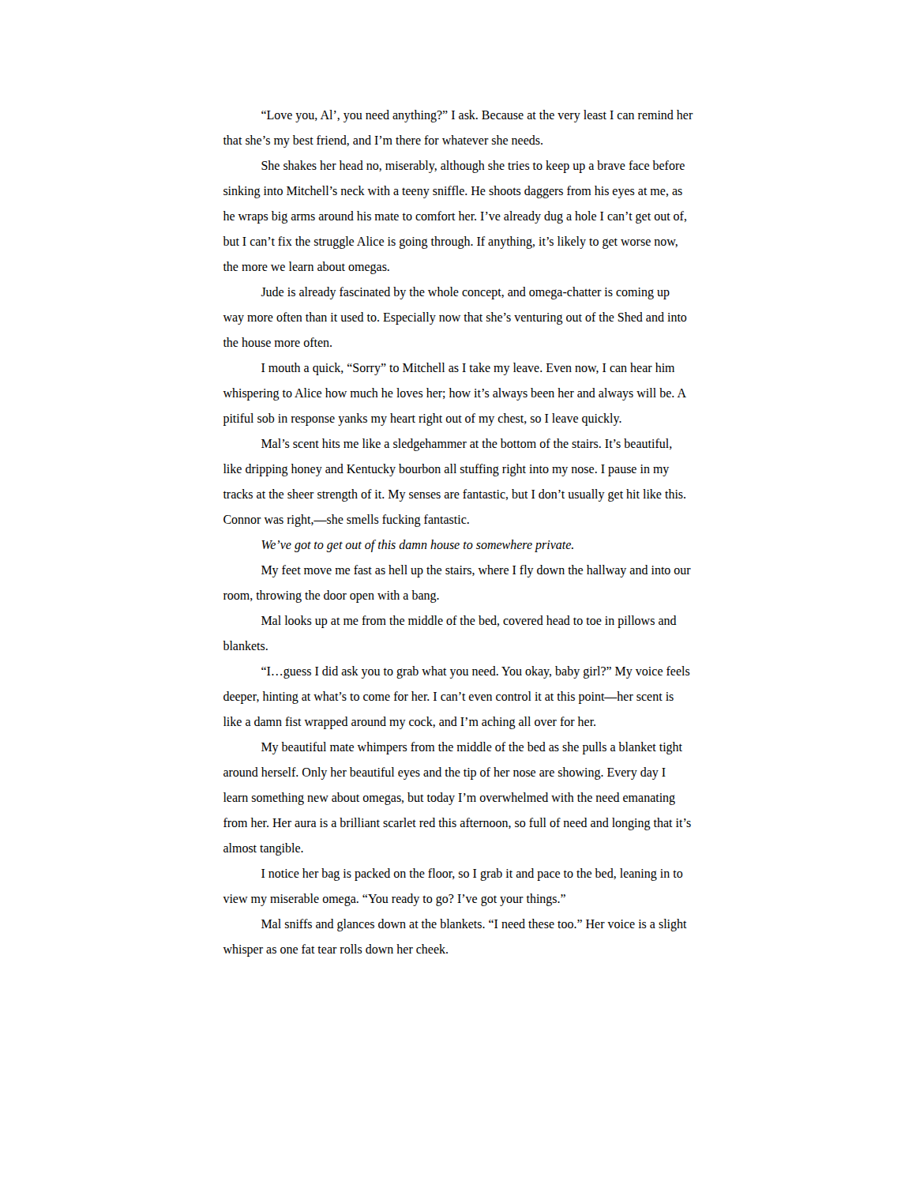“Love you, Al’, you need anything?” I ask. Because at the very least I can remind her that she’s my best friend, and I’m there for whatever she needs.
She shakes her head no, miserably, although she tries to keep up a brave face before sinking into Mitchell’s neck with a teeny sniffle. He shoots daggers from his eyes at me, as he wraps big arms around his mate to comfort her. I’ve already dug a hole I can’t get out of, but I can’t fix the struggle Alice is going through. If anything, it’s likely to get worse now, the more we learn about omegas.
Jude is already fascinated by the whole concept, and omega-chatter is coming up way more often than it used to. Especially now that she’s venturing out of the Shed and into the house more often.
I mouth a quick, “Sorry” to Mitchell as I take my leave. Even now, I can hear him whispering to Alice how much he loves her; how it’s always been her and always will be. A pitiful sob in response yanks my heart right out of my chest, so I leave quickly.
Mal’s scent hits me like a sledgehammer at the bottom of the stairs. It’s beautiful, like dripping honey and Kentucky bourbon all stuffing right into my nose. I pause in my tracks at the sheer strength of it. My senses are fantastic, but I don’t usually get hit like this. Connor was right,—she smells fucking fantastic.
We’ve got to get out of this damn house to somewhere private.
My feet move me fast as hell up the stairs, where I fly down the hallway and into our room, throwing the door open with a bang.
Mal looks up at me from the middle of the bed, covered head to toe in pillows and blankets.
“I…guess I did ask you to grab what you need. You okay, baby girl?” My voice feels deeper, hinting at what’s to come for her. I can’t even control it at this point—her scent is like a damn fist wrapped around my cock, and I’m aching all over for her.
My beautiful mate whimpers from the middle of the bed as she pulls a blanket tight around herself. Only her beautiful eyes and the tip of her nose are showing. Every day I learn something new about omegas, but today I’m overwhelmed with the need emanating from her. Her aura is a brilliant scarlet red this afternoon, so full of need and longing that it’s almost tangible.
I notice her bag is packed on the floor, so I grab it and pace to the bed, leaning in to view my miserable omega. “You ready to go? I’ve got your things.”
Mal sniffs and glances down at the blankets. “I need these too.” Her voice is a slight whisper as one fat tear rolls down her cheek.